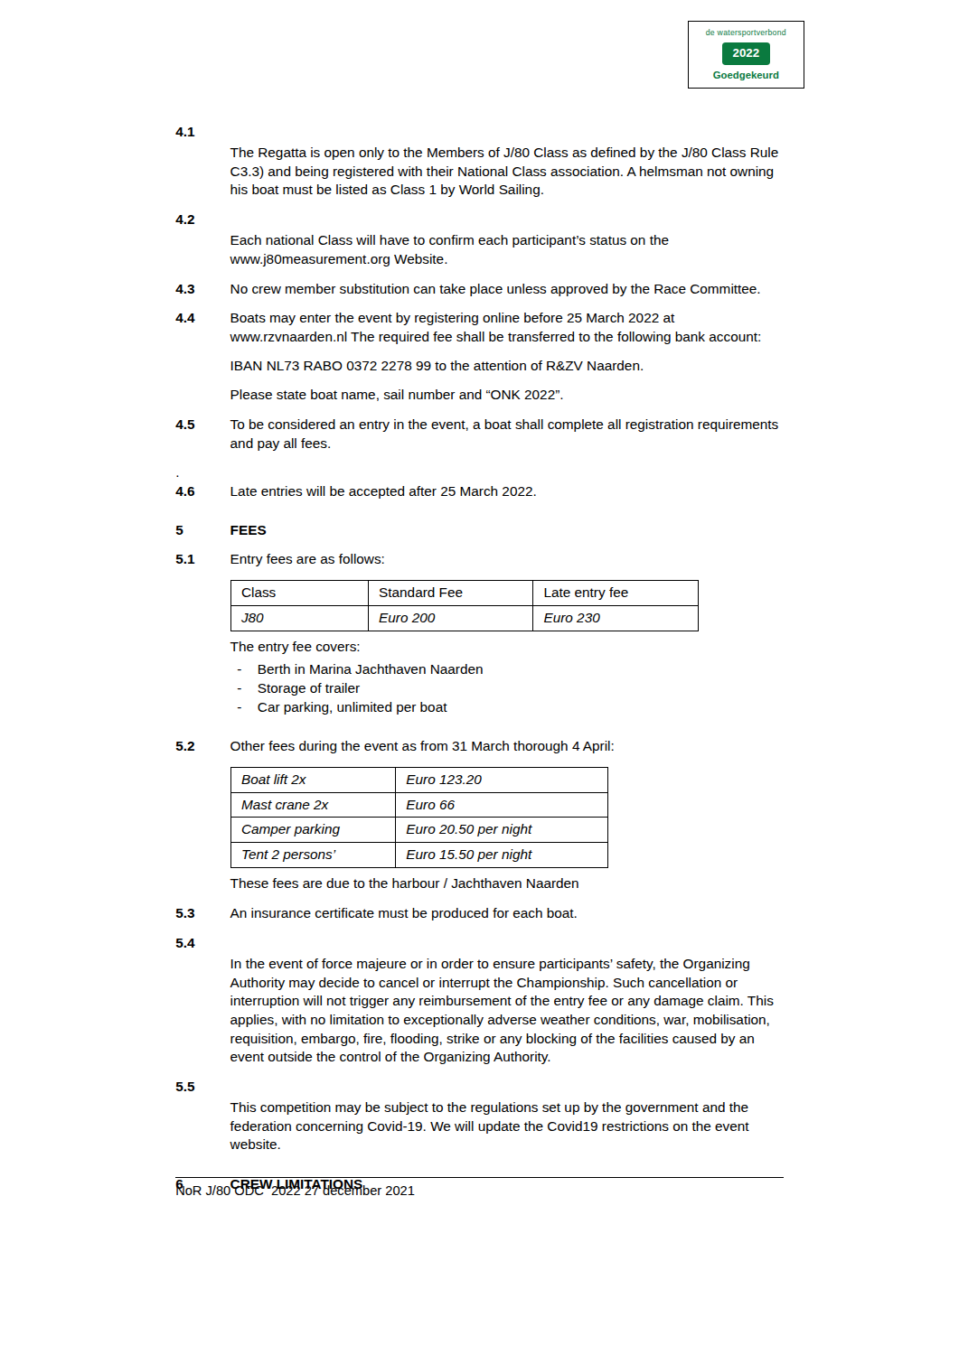de watersportverbond
2022
Goedgekeurd
4.1
The Regatta is open only to the Members of J/80 Class as defined by the J/80 Class Rule C3.3) and being registered with their National Class association. A helmsman not owning his boat must be listed as Class 1 by World Sailing.
4.2
Each national Class will have to confirm each participant’s status on the www.j80measurement.org Website.
4.3
No crew member substitution can take place unless approved by the Race Committee.
4.4
Boats may enter the event by registering online before 25 March 2022 at www.rzvnaarden.nl The required fee shall be transferred to the following bank account:
IBAN NL73 RABO 0372 2278 99 to the attention of R&ZV Naarden.
Please state boat name, sail number and “ONK 2022”.
4.5
To be considered an entry in the event, a boat shall complete all registration requirements and pay all fees.
.
4.6
Late entries will be accepted after 25 March 2022.
5 FEES
5.1
Entry fees are as follows:
| Class | Standard Fee | Late entry fee |
| J80 | Euro 200 | Euro 230 |
The entry fee covers:
Berth in Marina Jachthaven Naarden
Storage of trailer
Car parking, unlimited per boat
5.2
Other fees during the event as from 31 March thorough 4 April:
| Boat lift 2x | Euro 123.20 |
| Mast crane 2x | Euro 66 |
| Camper parking | Euro 20.50 per night |
| Tent 2 persons’ | Euro 15.50 per night |
These fees are due to the harbour / Jachthaven Naarden
5.3
An insurance certificate must be produced for each boat.
5.4
In the event of force majeure or in order to ensure participants’ safety, the Organizing Authority may decide to cancel or interrupt the Championship. Such cancellation or interruption will not trigger any reimbursement of the entry fee or any damage claim. This applies, with no limitation to exceptionally adverse weather conditions, war, mobilisation, requisition, embargo, fire, flooding, strike or any blocking of the facilities caused by an event outside the control of the Organizing Authority.
5.5
This competition may be subject to the regulations set up by the government and the federation concerning Covid-19. We will update the Covid19 restrictions on the event website.
6 CREW LIMITATIONS
NoR J/80 ODC 2022 27 december 2021